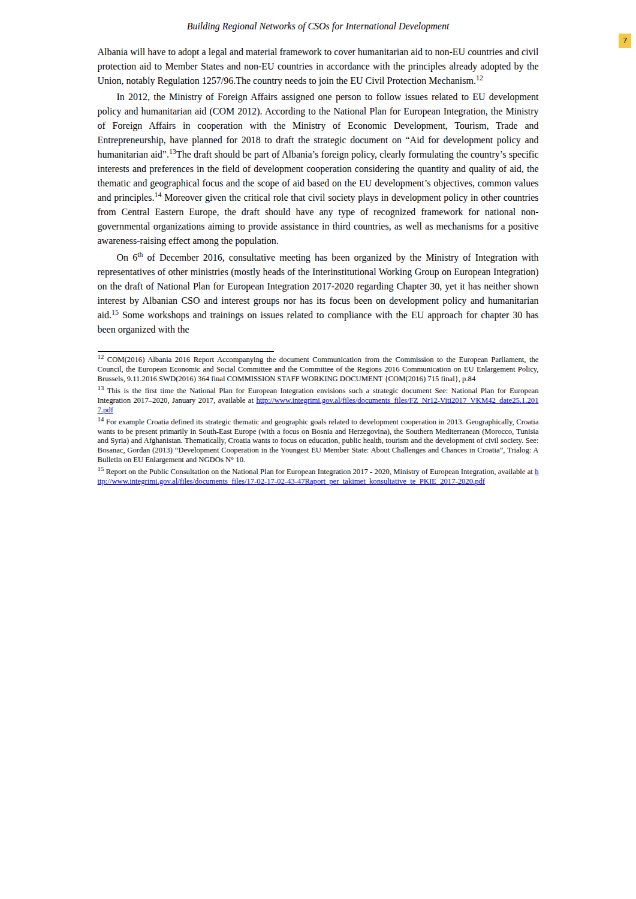7
Building Regional Networks of CSOs for International Development
Albania will have to adopt a legal and material framework to cover humanitarian aid to non-EU countries and civil protection aid to Member States and non-EU countries in accordance with the principles already adopted by the Union, notably Regulation 1257/96.The country needs to join the EU Civil Protection Mechanism.12
In 2012, the Ministry of Foreign Affairs assigned one person to follow issues related to EU development policy and humanitarian aid (COM 2012). According to the National Plan for European Integration, the Ministry of Foreign Affairs in cooperation with the Ministry of Economic Development, Tourism, Trade and Entrepreneurship, have planned for 2018 to draft the strategic document on “Aid for development policy and humanitarian aid”.13The draft should be part of Albania’s foreign policy, clearly formulating the country’s specific interests and preferences in the field of development cooperation considering the quantity and quality of aid, the thematic and geographical focus and the scope of aid based on the EU development’s objectives, common values and principles.14 Moreover given the critical role that civil society plays in development policy in other countries from Central Eastern Europe, the draft should have any type of recognized framework for national non-governmental organizations aiming to provide assistance in third countries, as well as mechanisms for a positive awareness-raising effect among the population.
On 6th of December 2016, consultative meeting has been organized by the Ministry of Integration with representatives of other ministries (mostly heads of the Interinstitutional Working Group on European Integration) on the draft of National Plan for European Integration 2017-2020 regarding Chapter 30, yet it has neither shown interest by Albanian CSO and interest groups nor has its focus been on development policy and humanitarian aid.15 Some workshops and trainings on issues related to compliance with the EU approach for chapter 30 has been organized with the
12 COM(2016) Albania 2016 Report Accompanying the document Communication from the Commission to the European Parliament, the Council, the European Economic and Social Committee and the Committee of the Regions 2016 Communication on EU Enlargement Policy, Brussels, 9.11.2016 SWD(2016) 364 final COMMISSION STAFF WORKING DOCUMENT {COM(2016) 715 final}, p.84
13 This is the first time the National Plan for European Integration envisions such a strategic document See: National Plan for European Integration 2017–2020, January 2017, available at http://www.integrimi.gov.al/files/documents_files/FZ_Nr12-Viti2017_VKM42_date25.1.2017.pdf
14 For example Croatia defined its strategic thematic and geographic goals related to development cooperation in 2013. Geographically, Croatia wants to be present primarily in South-East Europe (with a focus on Bosnia and Herzegovina), the Southern Mediterranean (Morocco, Tunisia and Syria) and Afghanistan. Thematically, Croatia wants to focus on education, public health, tourism and the development of civil society. See: Bosanac, Gordan (2013) “Development Cooperation in the Youngest EU Member State: About Challenges and Chances in Croatia”, Trialog: A Bulletin on EU Enlargement and NGDOs N° 10.
15 Report on the Public Consultation on the National Plan for European Integration 2017 - 2020, Ministry of European Integration, available at http://www.integrimi.gov.al/files/documents_files/17-02-17-02-43-47Raport_per_takimet_konsultative_te_PKIE_2017-2020.pdf